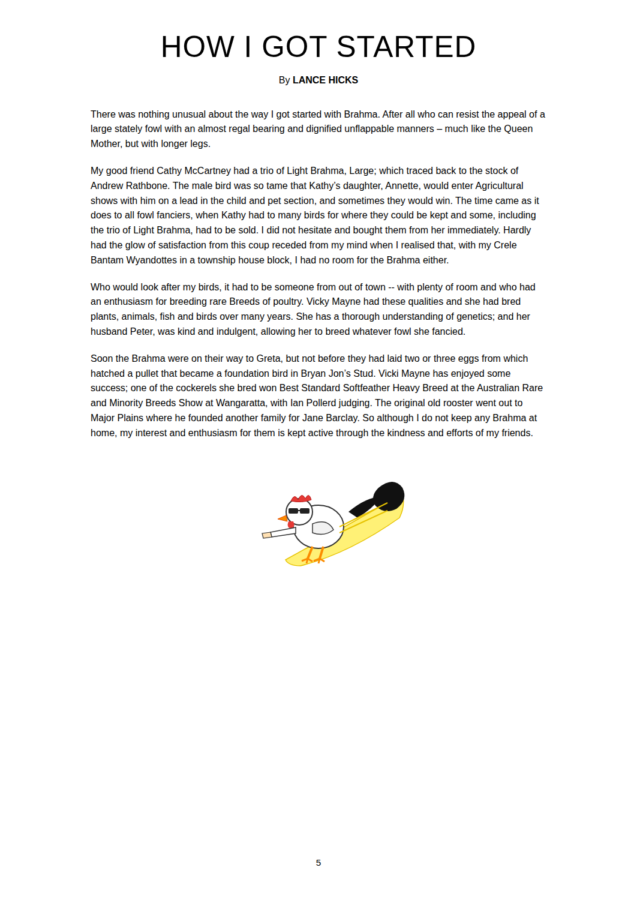How I Got Started
By LANCE HICKS
There was nothing unusual about the way I got started with Brahma. After all who can resist the appeal of a large stately fowl with an almost regal bearing and dignified unflappable manners – much like the Queen Mother, but with longer legs.
My good friend Cathy McCartney had a trio of Light Brahma, Large; which traced back to the stock of Andrew Rathbone. The male bird was so tame that Kathy’s daughter, Annette, would enter Agricultural shows with him on a lead in the child and pet section, and sometimes they would win. The time came as it does to all fowl fanciers, when Kathy had to many birds for where they could be kept and some, including the trio of Light Brahma, had to be sold. I did not hesitate and bought them from her immediately. Hardly had the glow of satisfaction from this coup receded from my mind when I realised that, with my Crele Bantam Wyandottes in a township house block, I had no room for the Brahma either.
Who would look after my birds, it had to be someone from out of town -- with plenty of room and who had an enthusiasm for breeding rare Breeds of poultry. Vicky Mayne had these qualities and she had bred plants, animals, fish and birds over many years. She has a thorough understanding of genetics; and her husband Peter, was kind and indulgent, allowing her to breed whatever fowl she fancied.
Soon the Brahma were on their way to Greta, but not before they had laid two or three eggs from which hatched a pullet that became a foundation bird in Bryan Jon’s Stud. Vicki Mayne has enjoyed some success; one of the cockerels she bred won Best Standard Softfeather Heavy Breed at the Australian Rare and Minority Breeds Show at Wangaratta, with Ian Pollerd judging. The original old rooster went out to Major Plains where he founded another family for Jane Barclay. So although I do not keep any Brahma at home, my interest and enthusiasm for them is kept active through the kindness and efforts of my friends.
5